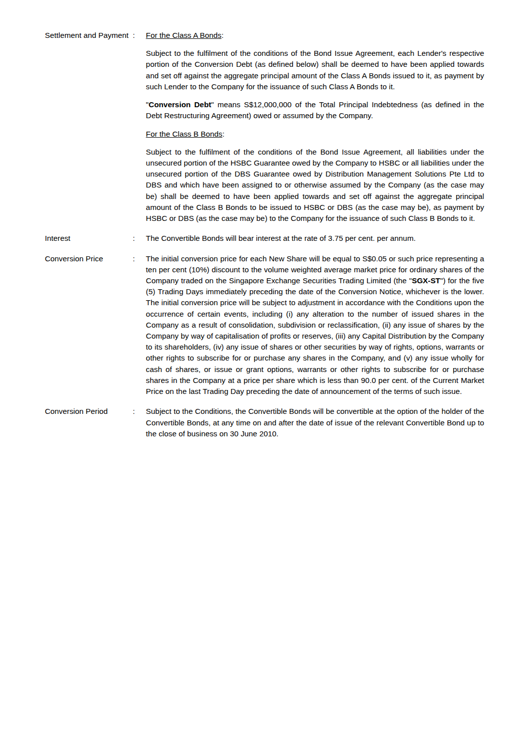| Settlement and Payment | : | For the Class A Bonds : Subject to the fulfilment of the conditions of the Bond Issue Agreement, each Lender's respective portion of the Conversion Debt (as defined below) shall be deemed to have been applied towards and set off against the aggregate principal amount of the Class A Bonds issued to it, as payment by such Lender to the Company for the issuance of such Class A Bonds to it. " Conversion Debt " means S$12,000,000 of the Total Principal Indebtedness (as defined in the Debt Restructuring Agreement) owed or assumed by the Company. For the Class B Bonds : Subject to the fulfilment of the conditions of the Bond Issue Agreement, all liabilities under the unsecured portion of the HSBC Guarantee owed by the Company to HSBC or all liabilities under the unsecured portion of the DBS Guarantee owed by Distribution Management Solutions Pte Ltd to DBS and which have been assigned to or otherwise assumed by the Company (as the case may be) shall be deemed to have been applied towards and set off against the aggregate principal amount of the Class B Bonds to be issued to HSBC or DBS (as the case may be), as payment by HSBC or DBS (as the case may be) to the Company for the issuance of such Class B Bonds to it. |
| Interest | : | The Convertible Bonds will bear interest at the rate of 3.75 per cent. per annum. |
| Conversion Price | : | The initial conversion price for each New Share will be equal to S$0.05 or such price representing a ten per cent (10%) discount to the volume weighted average market price for ordinary shares of the Company traded on the Singapore Exchange Securities Trading Limited (the " SGX-ST ") for the five (5) Trading Days immediately preceding the date of the Conversion Notice, whichever is the lower. The initial conversion price will be subject to adjustment in accordance with the Conditions upon the occurrence of certain events, including (i) any alteration to the number of issued shares in the Company as a result of consolidation, subdivision or reclassification, (ii) any issue of shares by the Company by way of capitalisation of profits or reserves, (iii) any Capital Distribution by the Company to its shareholders, (iv) any issue of shares or other securities by way of rights, options, warrants or other rights to subscribe for or purchase any shares in the Company, and (v) any issue wholly for cash of shares, or issue or grant options, warrants or other rights to subscribe for or purchase shares in the Company at a price per share which is less than 90.0 per cent. of the Current Market Price on the last Trading Day preceding the date of announcement of the terms of such issue. |
| Conversion Period | : | Subject to the Conditions, the Convertible Bonds will be convertible at the option of the holder of the Convertible Bonds, at any time on and after the date of issue of the relevant Convertible Bond up to the close of business on 30 June 2010. |